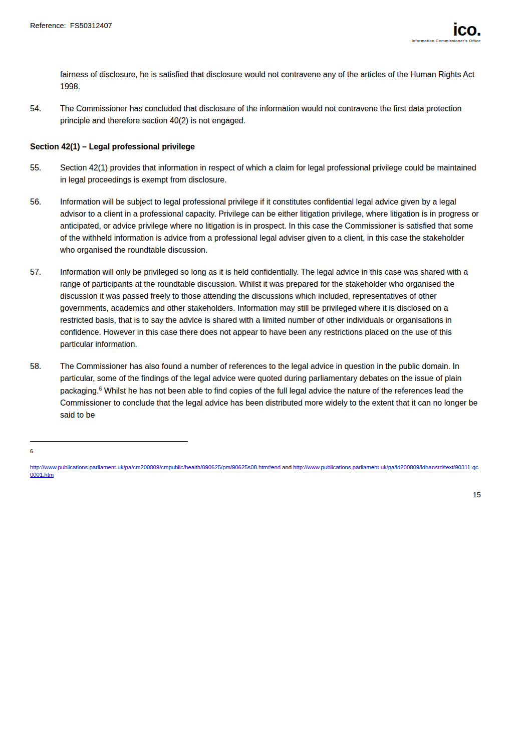Reference: FS50312407
ico.
Information Commissioner's Office
fairness of disclosure, he is satisfied that disclosure would not contravene any of the articles of the Human Rights Act 1998.
The Commissioner has concluded that disclosure of the information would not contravene the first data protection principle and therefore section 40(2) is not engaged.
Section 42(1) – Legal professional privilege
Section 42(1) provides that information in respect of which a claim for legal professional privilege could be maintained in legal proceedings is exempt from disclosure.
Information will be subject to legal professional privilege if it constitutes confidential legal advice given by a legal advisor to a client in a professional capacity. Privilege can be either litigation privilege, where litigation is in progress or anticipated, or advice privilege where no litigation is in prospect. In this case the Commissioner is satisfied that some of the withheld information is advice from a professional legal adviser given to a client, in this case the stakeholder who organised the roundtable discussion.
Information will only be privileged so long as it is held confidentially. The legal advice in this case was shared with a range of participants at the roundtable discussion. Whilst it was prepared for the stakeholder who organised the discussion it was passed freely to those attending the discussions which included, representatives of other governments, academics and other stakeholders. Information may still be privileged where it is disclosed on a restricted basis, that is to say the advice is shared with a limited number of other individuals or organisations in confidence. However in this case there does not appear to have been any restrictions placed on the use of this particular information.
The Commissioner has also found a number of references to the legal advice in question in the public domain. In particular, some of the findings of the legal advice were quoted during parliamentary debates on the issue of plain packaging.6 Whilst he has not been able to find copies of the full legal advice the nature of the references lead the Commissioner to conclude that the legal advice has been distributed more widely to the extent that it can no longer be said to be
6
http://www.publications.parliament.uk/pa/cm200809/cmpublic/health/090625/pm/90625s08.htm#end and http://www.publications.parliament.uk/pa/ld200809/ldhansrd/text/90311-gc0001.htm
15